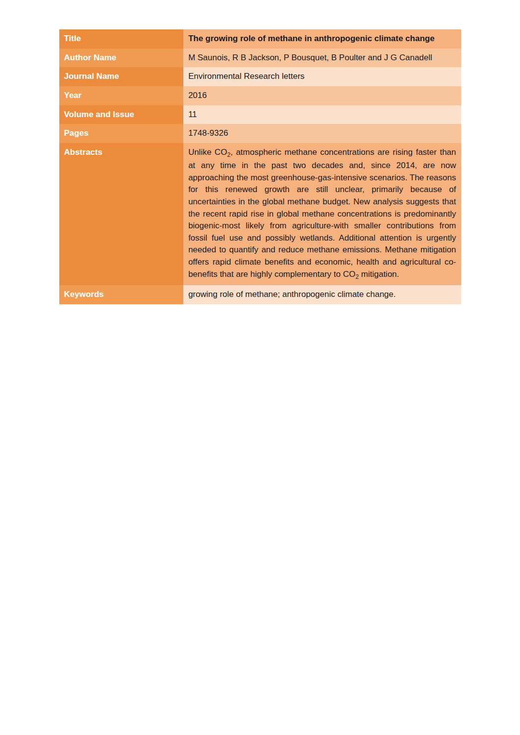| Title | The growing role of methane in anthropogenic climate change |
| Author Name | M Saunois, R B Jackson, P Bousquet, B Poulter and J G Canadell |
| Journal Name | Environmental Research letters |
| Year | 2016 |
| Volume and Issue | 11 |
| Pages | 1748-9326 |
| Abstracts | Unlike CO 2 , atmospheric methane concentrations are rising faster than at any time in the past two decades and, since 2014, are now approaching the most greenhouse-gas-intensive scenarios. The reasons for this renewed growth are still unclear, primarily because of uncertainties in the global methane budget. New analysis suggests that the recent rapid rise in global methane concentrations is predominantly biogenic-most likely from agriculture-with smaller contributions from fossil fuel use and possibly wetlands. Additional attention is urgently needed to quantify and reduce methane emissions. Methane mitigation offers rapid climate benefits and economic, health and agricultural co-benefits that are highly complementary to CO 2 mitigation. |
| Keywords | growing role of methane; anthropogenic climate change. |